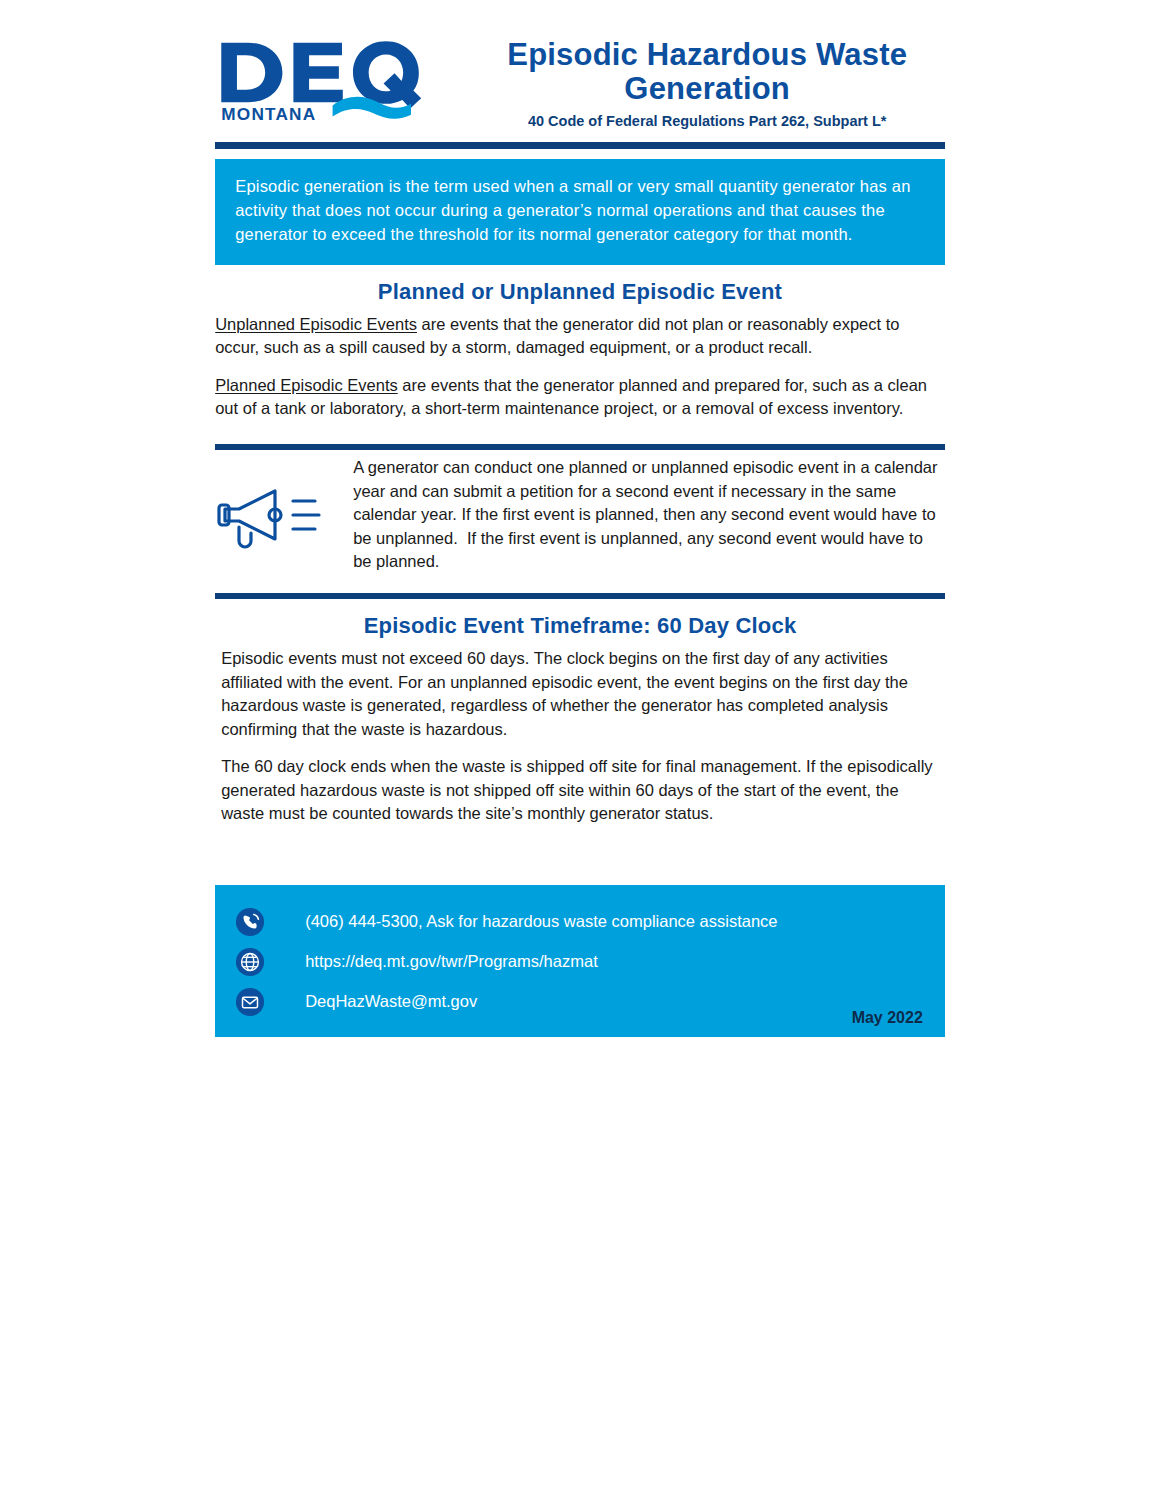MONTANA
Episodic Hazardous Waste
Generation
40 Code of Federal Regulations Part 262, Subpart L*
Episodic generation is the term used when a small or very small quantity generator has an activity that does not occur during a generator’s normal operations and that causes the generator to exceed the threshold for its normal generator category for that month.
Planned or Unplanned Episodic Event
Unplanned Episodic Events are events that the generator did not plan or reasonably expect to occur, such as a spill caused by a storm, damaged equipment, or a product recall.
Planned Episodic Events are events that the generator planned and prepared for, such as a clean out of a tank or laboratory, a short-term maintenance project, or a removal of excess inventory.
A generator can conduct one planned or unplanned episodic event in a calendar year and can submit a petition for a second event if necessary in the same calendar year. If the first event is planned, then any second event would have to be unplanned. If the first event is unplanned, any second event would have to be planned.
Episodic Event Timeframe: 60 Day Clock
Episodic events must not exceed 60 days. The clock begins on the first day of any activities affiliated with the event. For an unplanned episodic event, the event begins on the first day the hazardous waste is generated, regardless of whether the generator has completed analysis confirming that the waste is hazardous.
The 60 day clock ends when the waste is shipped off site for final management. If the episodically generated hazardous waste is not shipped off site within 60 days of the start of the event, the waste must be counted towards the site’s monthly generator status.
(406) 444-5300, Ask for hazardous waste compliance assistance
https://deq.mt.gov/twr/Programs/hazmat
DeqHazWaste@mt.gov
May 2022